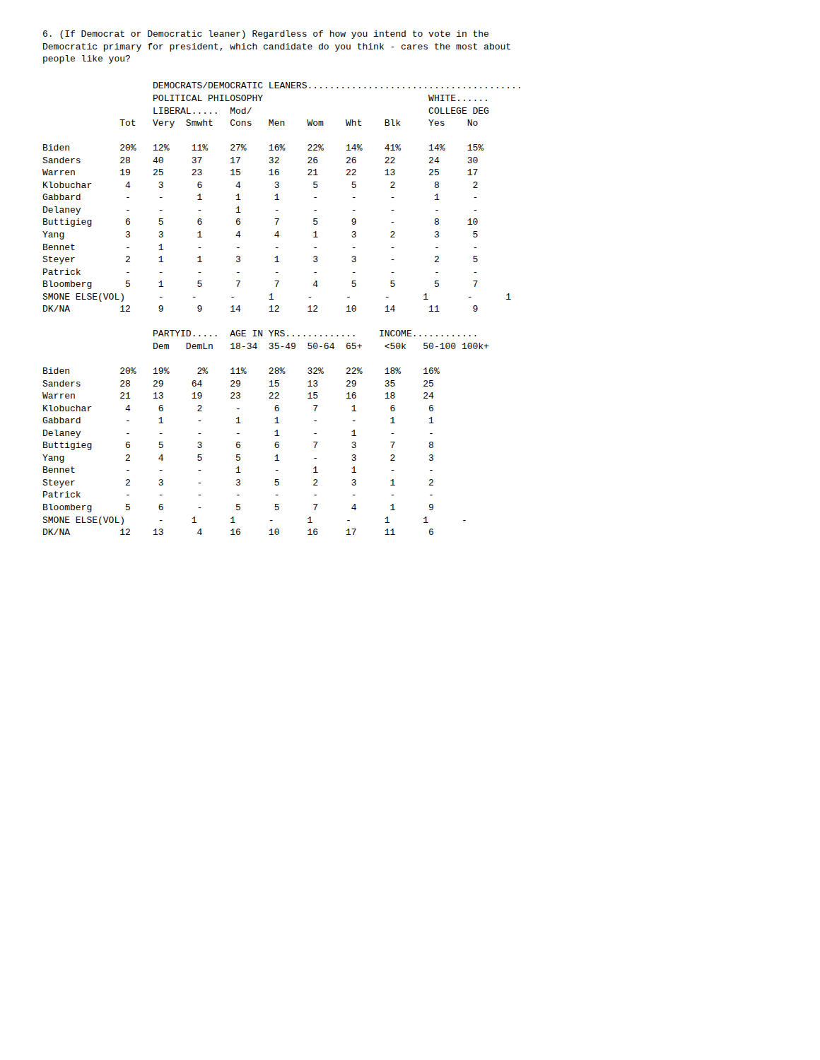6. (If Democrat or Democratic leaner) Regardless of how you intend to vote in the Democratic primary for president, which candidate do you think - cares the most about people like you?
                    DEMOCRATS/DEMOCRATIC LEANERS.......................................
                    POLITICAL PHILOSOPHY                              WHITE......
                    LIBERAL.....  Mod/                                COLLEGE DEG
              Tot   Very  Smwht   Cons   Men    Wom    Wht    Blk     Yes    No

Biden         20%   12%    11%    27%    16%    22%    14%    41%     14%    15%
Sanders       28    40     37     17     32     26     26     22      24     30
Warren        19    25     23     15     16     21     22     13      25     17
Klobuchar      4     3      6      4      3      5      5      2       8      2
Gabbard        -     -      1      1      1      -      -      -       1      -
Delaney        -     -      -      1      -      -      -      -       -      -
Buttigieg      6     5      6      6      7      5      9      -       8     10
Yang           3     3      1      4      4      1      3      2       3      5
Bennet         -     1      -      -      -      -      -      -       -      -
Steyer         2     1      1      3      1      3      3      -       2      5
Patrick        -     -      -      -      -      -      -      -       -      -
Bloomberg      5     1      5      7      7      4      5      5       5      7
SMONE ELSE(VOL)      -     -      -      1      -      -      -      1       -      1
DK/NA         12     9      9     14     12     12     10     14      11      9

                    PARTYID.....  AGE IN YRS.............    INCOME............
                    Dem   DemLn   18-34  35-49  50-64  65+    <50k   50-100 100k+

Biden         20%   19%     2%    11%    28%    32%    22%    18%    16%
Sanders       28    29     64     29     15     13     29     35     25
Warren        21    13     19     23     22     15     16     18     24
Klobuchar      4     6      2      -      6      7      1      6      6
Gabbard        -     1      -      1      1      -      -      1      1
Delaney        -     -      -      -      1      -      1      -      -
Buttigieg      6     5      3      6      6      7      3      7      8
Yang           2     4      5      5      1      -      3      2      3
Bennet         -     -      -      1      -      1      1      -      -
Steyer         2     3      -      3      5      2      3      1      2
Patrick        -     -      -      -      -      -      -      -      -
Bloomberg      5     6      -      5      5      7      4      1      9
SMONE ELSE(VOL)      -     1      1      -      1      -      1      1      -
DK/NA         12    13      4     16     10     16     17     11      6